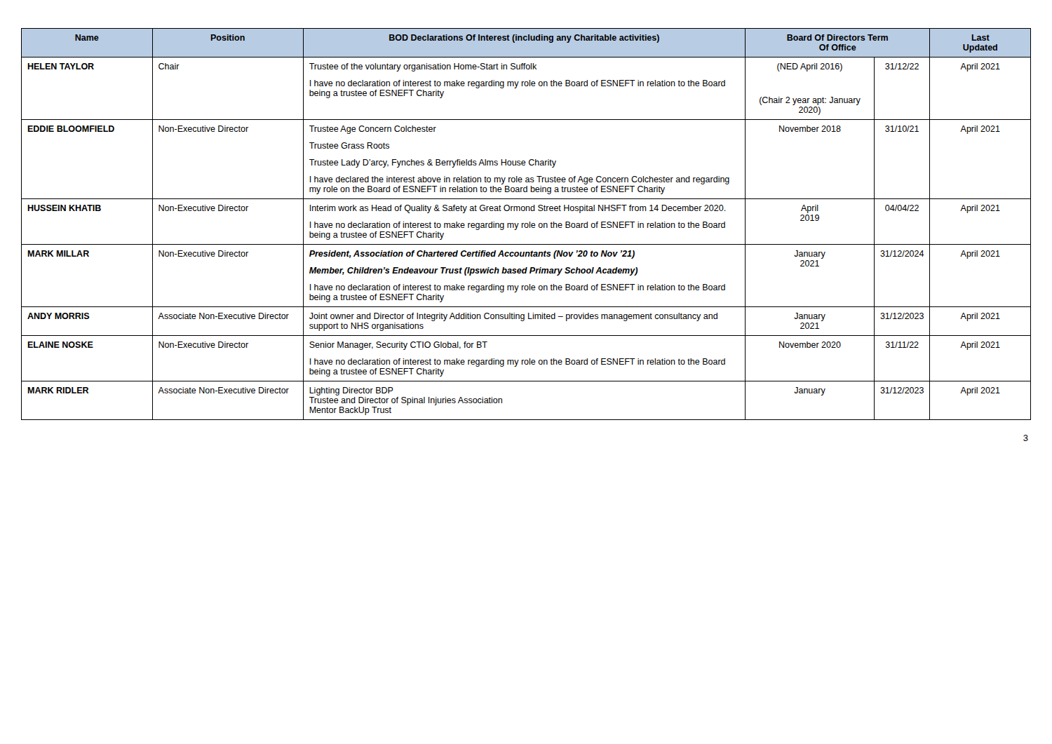| Name | Position | BOD Declarations Of Interest (including any Charitable activities) | Board Of Directors Term Of Office | Last Updated |
| --- | --- | --- | --- | --- |
| Helen Taylor | Chair | Trustee of the voluntary organisation Home-Start in Suffolk I have no declaration of interest to make regarding my role on the Board of ESNEFT in relation to the Board being a trustee of ESNEFT Charity | (NED April 2016) (Chair 2 year apt: January 2020) | 31/12/22 | April 2021 |
| Eddie Bloomfield | Non-Executive Director | Trustee Age Concern Colchester Trustee Grass Roots Trustee Lady D’arcy, Fynches & Berryfields Alms House Charity I have declared the interest above in relation to my role as Trustee of Age Concern Colchester and regarding my role on the Board of ESNEFT in relation to the Board being a trustee of ESNEFT Charity | November 2018 | 31/10/21 | April 2021 |
| Hussein Khatib | Non-Executive Director | Interim work as Head of Quality & Safety at Great Ormond Street Hospital NHSFT from 14 December 2020. I have no declaration of interest to make regarding my role on the Board of ESNEFT in relation to the Board being a trustee of ESNEFT Charity | April 2019 | 04/04/22 | April 2021 |
| Mark Millar | Non-Executive Director | President, Association of Chartered Certified Accountants (Nov ’20 to Nov ’21) Member, Children’s Endeavour Trust (Ipswich based Primary School Academy) I have no declaration of interest to make regarding my role on the Board of ESNEFT in relation to the Board being a trustee of ESNEFT Charity | January 2021 | 31/12/2024 | April 2021 |
| Andy Morris | Associate Non-Executive Director | Joint owner and Director of Integrity Addition Consulting Limited – provides management consultancy and support to NHS organisations | January 2021 | 31/12/2023 | April 2021 |
| Elaine Noske | Non-Executive Director | Senior Manager, Security CTIO Global, for BT I have no declaration of interest to make regarding my role on the Board of ESNEFT in relation to the Board being a trustee of ESNEFT Charity | November 2020 | 31/11/22 | April 2021 |
| Mark Ridler | Associate Non-Executive Director | Lighting Director BDP Trustee and Director of Spinal Injuries Association Mentor BackUp Trust | January | 31/12/2023 | April 2021 |
3